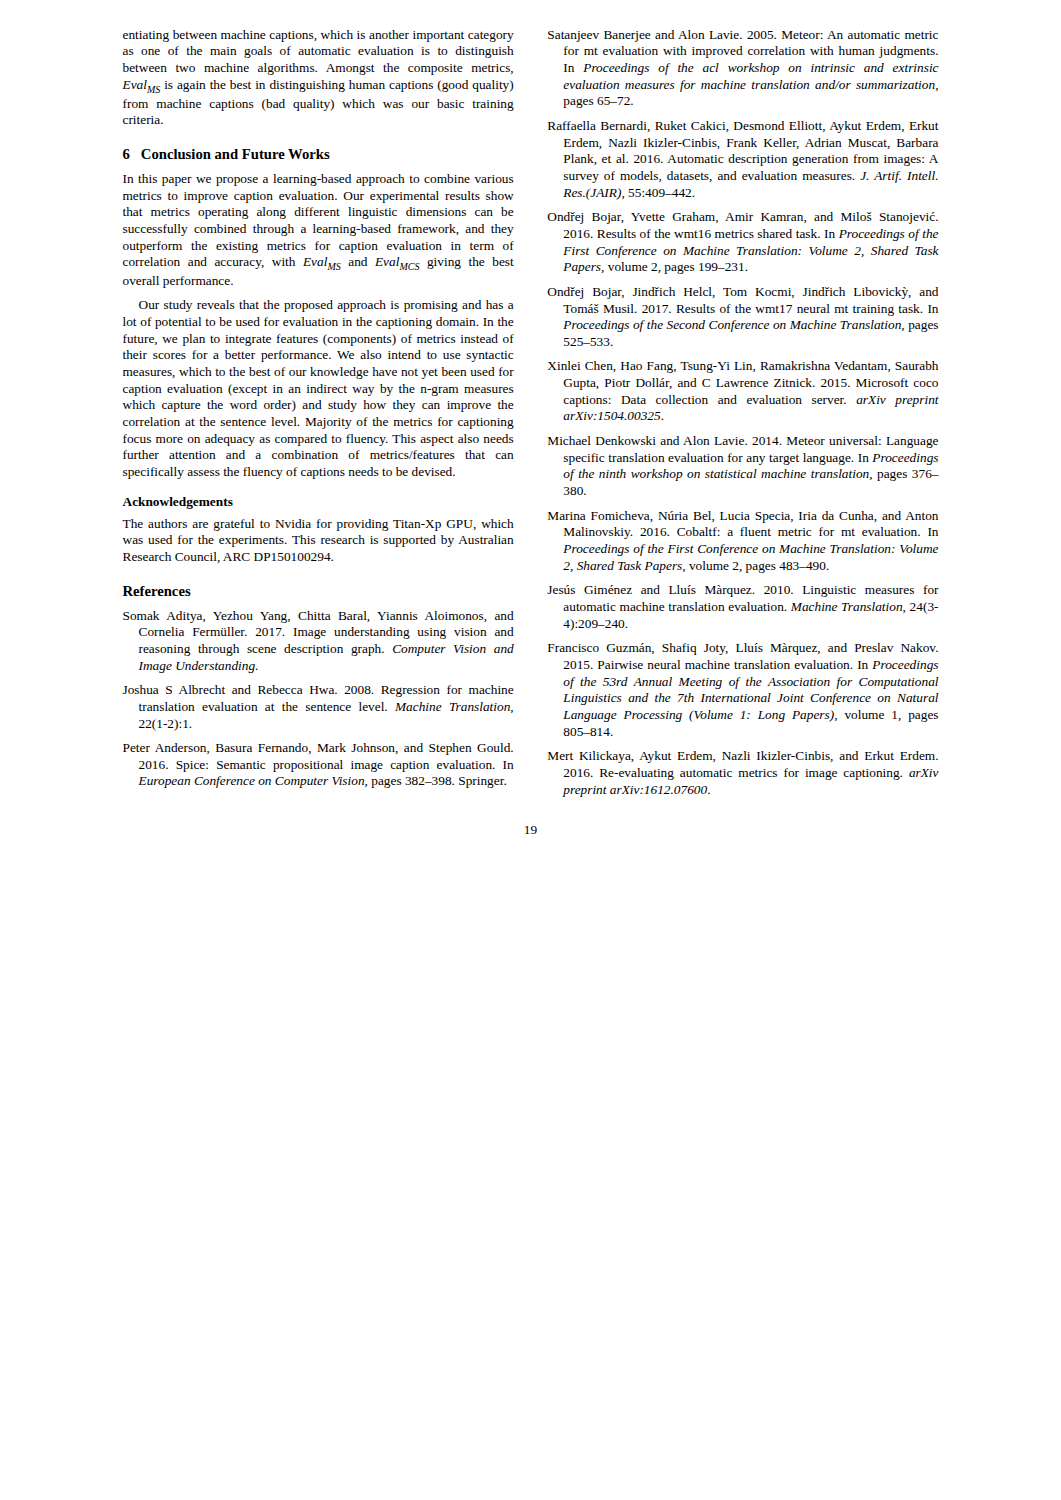entiating between machine captions, which is another important category as one of the main goals of automatic evaluation is to distinguish between two machine algorithms. Amongst the composite metrics, EvalMS is again the best in distinguishing human captions (good quality) from machine captions (bad quality) which was our basic training criteria.
6 Conclusion and Future Works
In this paper we propose a learning-based approach to combine various metrics to improve caption evaluation. Our experimental results show that metrics operating along different linguistic dimensions can be successfully combined through a learning-based framework, and they outperform the existing metrics for caption evaluation in term of correlation and accuracy, with EvalMS and EvalMCS giving the best overall performance.
Our study reveals that the proposed approach is promising and has a lot of potential to be used for evaluation in the captioning domain. In the future, we plan to integrate features (components) of metrics instead of their scores for a better performance. We also intend to use syntactic measures, which to the best of our knowledge have not yet been used for caption evaluation (except in an indirect way by the n-gram measures which capture the word order) and study how they can improve the correlation at the sentence level. Majority of the metrics for captioning focus more on adequacy as compared to fluency. This aspect also needs further attention and a combination of metrics/features that can specifically assess the fluency of captions needs to be devised.
Acknowledgements
The authors are grateful to Nvidia for providing Titan-Xp GPU, which was used for the experiments. This research is supported by Australian Research Council, ARC DP150100294.
References
Somak Aditya, Yezhou Yang, Chitta Baral, Yiannis Aloimonos, and Cornelia Fermüller. 2017. Image understanding using vision and reasoning through scene description graph. Computer Vision and Image Understanding.
Joshua S Albrecht and Rebecca Hwa. 2008. Regression for machine translation evaluation at the sentence level. Machine Translation, 22(1-2):1.
Peter Anderson, Basura Fernando, Mark Johnson, and Stephen Gould. 2016. Spice: Semantic propositional image caption evaluation. In European Conference on Computer Vision, pages 382–398. Springer.
Satanjeev Banerjee and Alon Lavie. 2005. Meteor: An automatic metric for mt evaluation with improved correlation with human judgments. In Proceedings of the acl workshop on intrinsic and extrinsic evaluation measures for machine translation and/or summarization, pages 65–72.
Raffaella Bernardi, Ruket Cakici, Desmond Elliott, Aykut Erdem, Erkut Erdem, Nazli Ikizler-Cinbis, Frank Keller, Adrian Muscat, Barbara Plank, et al. 2016. Automatic description generation from images: A survey of models, datasets, and evaluation measures. J. Artif. Intell. Res.(JAIR), 55:409–442.
Ondřej Bojar, Yvette Graham, Amir Kamran, and Miloš Stanojević. 2016. Results of the wmt16 metrics shared task. In Proceedings of the First Conference on Machine Translation: Volume 2, Shared Task Papers, volume 2, pages 199–231.
Ondřej Bojar, Jindřich Helcl, Tom Kocmi, Jindřich Libovickỳ, and Tomáš Musil. 2017. Results of the wmt17 neural mt training task. In Proceedings of the Second Conference on Machine Translation, pages 525–533.
Xinlei Chen, Hao Fang, Tsung-Yi Lin, Ramakrishna Vedantam, Saurabh Gupta, Piotr Dollár, and C Lawrence Zitnick. 2015. Microsoft coco captions: Data collection and evaluation server. arXiv preprint arXiv:1504.00325.
Michael Denkowski and Alon Lavie. 2014. Meteor universal: Language specific translation evaluation for any target language. In Proceedings of the ninth workshop on statistical machine translation, pages 376–380.
Marina Fomicheva, Núria Bel, Lucia Specia, Iria da Cunha, and Anton Malinovskiy. 2016. Cobaltf: a fluent metric for mt evaluation. In Proceedings of the First Conference on Machine Translation: Volume 2, Shared Task Papers, volume 2, pages 483–490.
Jesús Giménez and Lluís Màrquez. 2010. Linguistic measures for automatic machine translation evaluation. Machine Translation, 24(3-4):209–240.
Francisco Guzmán, Shafiq Joty, Lluís Màrquez, and Preslav Nakov. 2015. Pairwise neural machine translation evaluation. In Proceedings of the 53rd Annual Meeting of the Association for Computational Linguistics and the 7th International Joint Conference on Natural Language Processing (Volume 1: Long Papers), volume 1, pages 805–814.
Mert Kilickaya, Aykut Erdem, Nazli Ikizler-Cinbis, and Erkut Erdem. 2016. Re-evaluating automatic metrics for image captioning. arXiv preprint arXiv:1612.07600.
19